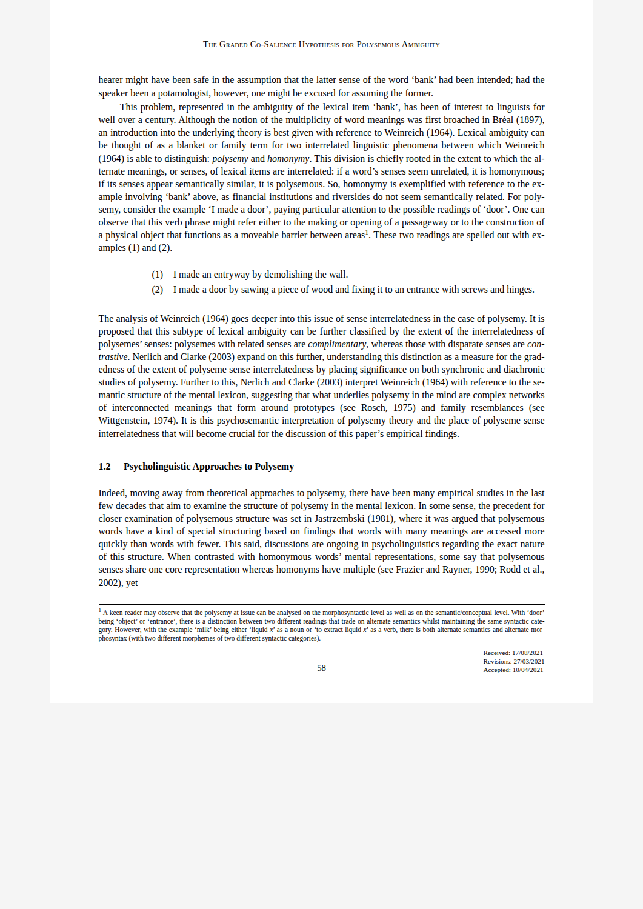The Graded Co-Salience Hypothesis for Polysemous Ambiguity
hearer might have been safe in the assumption that the latter sense of the word ‘bank’ had been intended; had the speaker been a potamologist, however, one might be excused for assuming the former.
This problem, represented in the ambiguity of the lexical item ‘bank’, has been of interest to linguists for well over a century. Although the notion of the multiplicity of word meanings was first broached in Bréal (1897), an introduction into the underlying theory is best given with reference to Weinreich (1964). Lexical ambiguity can be thought of as a blanket or family term for two interrelated linguistic phenomena between which Weinreich (1964) is able to distinguish: polysemy and homonymy. This division is chiefly rooted in the extent to which the alternate meanings, or senses, of lexical items are interrelated: if a word’s senses seem unrelated, it is homonymous; if its senses appear semantically similar, it is polysemous. So, homonymy is exemplified with reference to the example involving ‘bank’ above, as financial institutions and riversides do not seem semantically related. For polysemy, consider the example ‘I made a door’, paying particular attention to the possible readings of ‘door’. One can observe that this verb phrase might refer either to the making or opening of a passageway or to the construction of a physical object that functions as a moveable barrier between areas1. These two readings are spelled out with examples (1) and (2).
(1) I made an entryway by demolishing the wall.
(2) I made a door by sawing a piece of wood and fixing it to an entrance with screws and hinges.
The analysis of Weinreich (1964) goes deeper into this issue of sense interrelatedness in the case of polysemy. It is proposed that this subtype of lexical ambiguity can be further classified by the extent of the interrelatedness of polysemes’ senses: polysemes with related senses are complimentary, whereas those with disparate senses are contrastive. Nerlich and Clarke (2003) expand on this further, understanding this distinction as a measure for the gradedness of the extent of polyseme sense interrelatedness by placing significance on both synchronic and diachronic studies of polysemy. Further to this, Nerlich and Clarke (2003) interpret Weinreich (1964) with reference to the semantic structure of the mental lexicon, suggesting that what underlies polysemy in the mind are complex networks of interconnected meanings that form around prototypes (see Rosch, 1975) and family resemblances (see Wittgenstein, 1974). It is this psychosemantic interpretation of polysemy theory and the place of polyseme sense interrelatedness that will become crucial for the discussion of this paper’s empirical findings.
1.2 Psycholinguistic Approaches to Polysemy
Indeed, moving away from theoretical approaches to polysemy, there have been many empirical studies in the last few decades that aim to examine the structure of polysemy in the mental lexicon. In some sense, the precedent for closer examination of polysemous structure was set in Jastrzembski (1981), where it was argued that polysemous words have a kind of special structuring based on findings that words with many meanings are accessed more quickly than words with fewer. This said, discussions are ongoing in psycholinguistics regarding the exact nature of this structure. When contrasted with homonymous words’ mental representations, some say that polysemous senses share one core representation whereas homonyms have multiple (see Frazier and Rayner, 1990; Rodd et al., 2002), yet
1 A keen reader may observe that the polysemy at issue can be analysed on the morphosyntactic level as well as on the semantic/conceptual level. With ‘door’ being ‘object’ or ‘entrance’, there is a distinction between two different readings that trade on alternate semantics whilst maintaining the same syntactic category. However, with the example ‘milk’ being either ‘liquid x’ as a noun or ‘to extract liquid x’ as a verb, there is both alternate semantics and alternate morphosyntax (with two different morphemes of two different syntactic categories).
58 Received: 17/08/2021
Revisions: 27/03/2021
Accepted: 10/04/2021